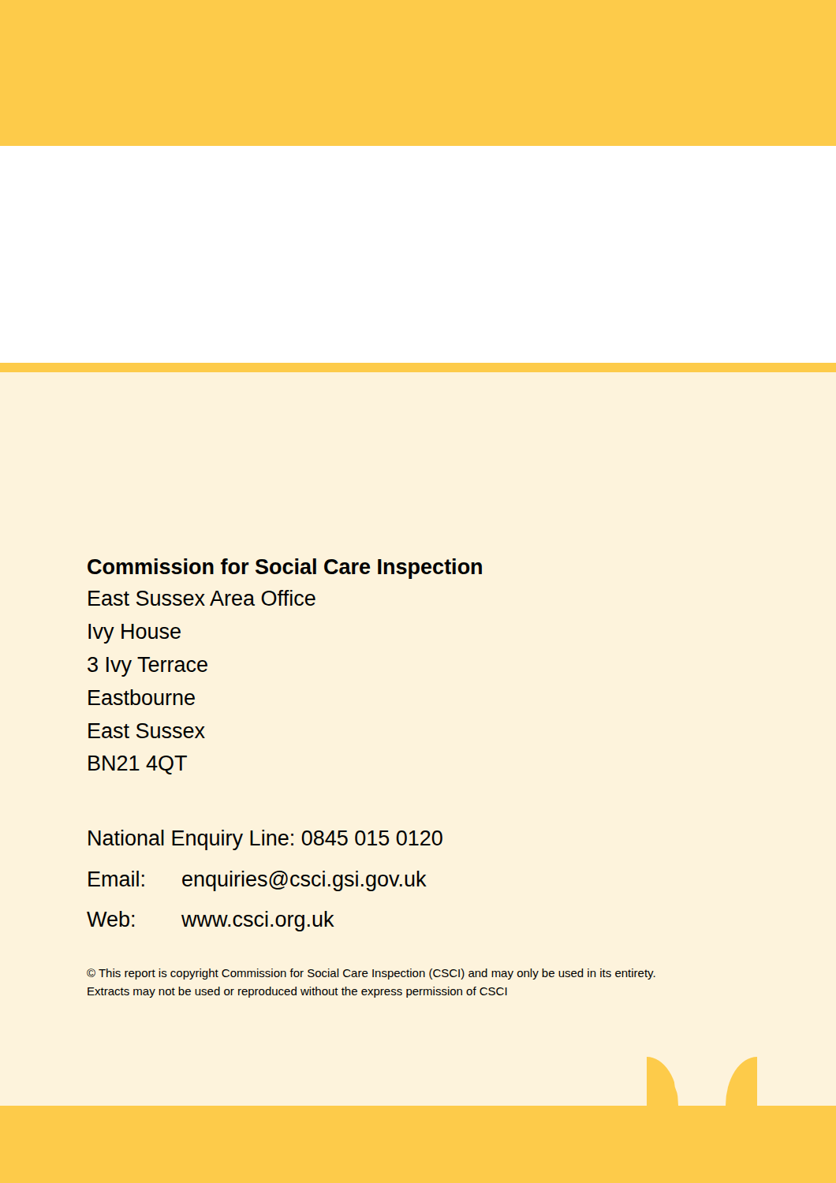Commission for Social Care Inspection
East Sussex Area Office
Ivy House
3 Ivy Terrace
Eastbourne
East Sussex
BN21 4QT
National Enquiry Line: 0845 015 0120
Email: enquiries@csci.gsi.gov.uk
Web: www.csci.org.uk
© This report is copyright Commission for Social Care Inspection (CSCI) and may only be used in its entirety. Extracts may not be used or reproduced without the express permission of CSCI